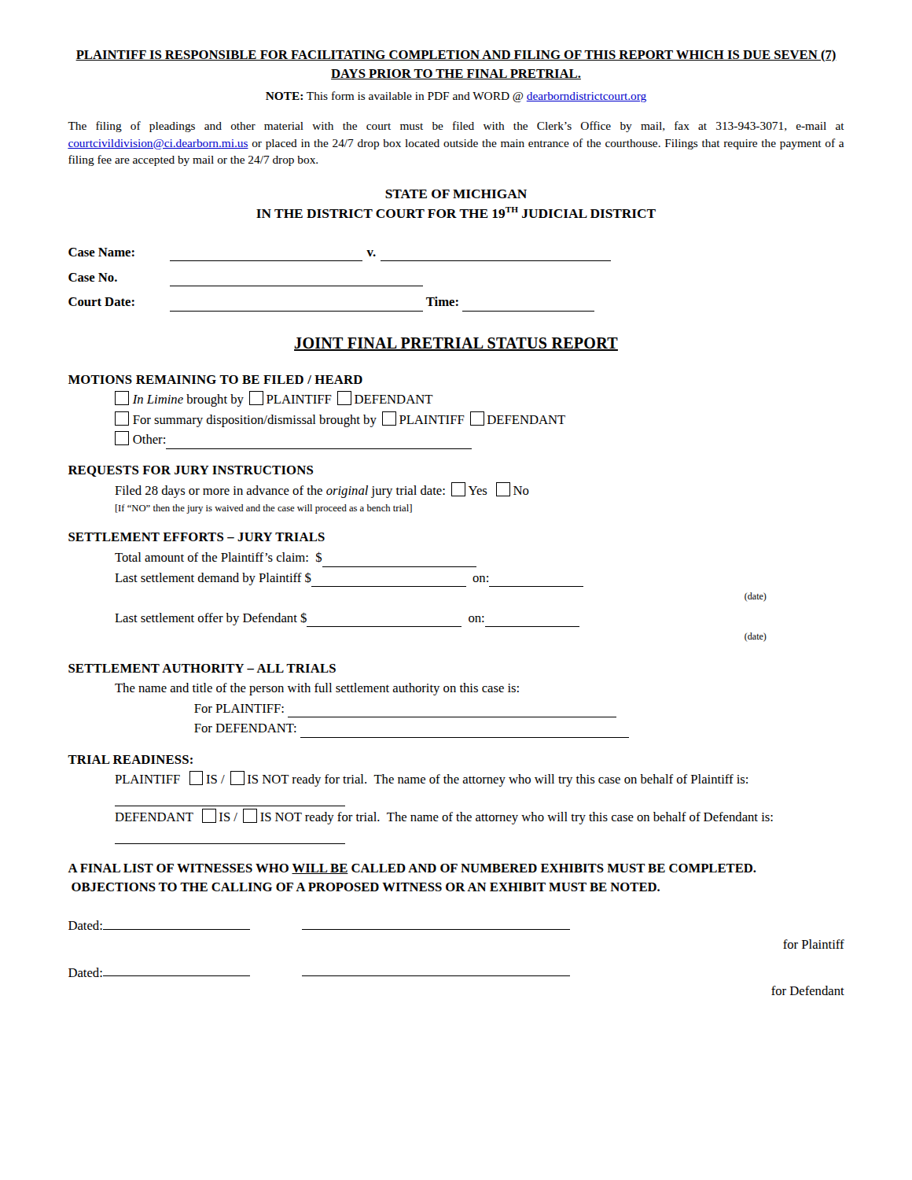PLAINTIFF IS RESPONSIBLE FOR FACILITATING COMPLETION AND FILING OF THIS REPORT WHICH IS DUE SEVEN (7) DAYS PRIOR TO THE FINAL PRETRIAL.
NOTE: This form is available in PDF and WORD @ dearborndistrictcourt.org
The filing of pleadings and other material with the court must be filed with the Clerk’s Office by mail, fax at 313-943-3071, e-mail at courtcivildivision@ci.dearborn.mi.us or placed in the 24/7 drop box located outside the main entrance of the courthouse. Filings that require the payment of a filing fee are accepted by mail or the 24/7 drop box.
STATE OF MICHIGAN
IN THE DISTRICT COURT FOR THE 19TH JUDICIAL DISTRICT
| Case Name: | v. |
| Case No. | |
| Court Date: | Time: |
JOINT FINAL PRETRIAL STATUS REPORT
MOTIONS REMAINING TO BE FILED / HEARD
In Limine brought by PLAINTIFF DEFENDANT
For summary disposition/dismissal brought by PLAINTIFF DEFENDANT
Other:
REQUESTS FOR JURY INSTRUCTIONS
Filed 28 days or more in advance of the original jury trial date: Yes No
[If “NO” then the jury is waived and the case will proceed as a bench trial]
SETTLEMENT EFFORTS – JURY TRIALS
Total amount of the Plaintiff’s claim: $
Last settlement demand by Plaintiff $ on:
(date)
Last settlement offer by Defendant $ on:
(date)
SETTLEMENT AUTHORITY – ALL TRIALS
The name and title of the person with full settlement authority on this case is:
For PLAINTIFF:
For DEFENDANT:
TRIAL READINESS:
PLAINTIFF IS / IS NOT ready for trial. The name of the attorney who will try this case on behalf of Plaintiff is:
DEFENDANT IS / IS NOT ready for trial. The name of the attorney who will try this case on behalf of Defendant is:
A FINAL LIST OF WITNESSES WHO WILL BE CALLED AND OF NUMBERED EXHIBITS MUST BE COMPLETED. OBJECTIONS TO THE CALLING OF A PROPOSED WITNESS OR AN EXHIBIT MUST BE NOTED.
| Dated: | |
| | for Plaintiff |
| Dated: | |
| | for Defendant |